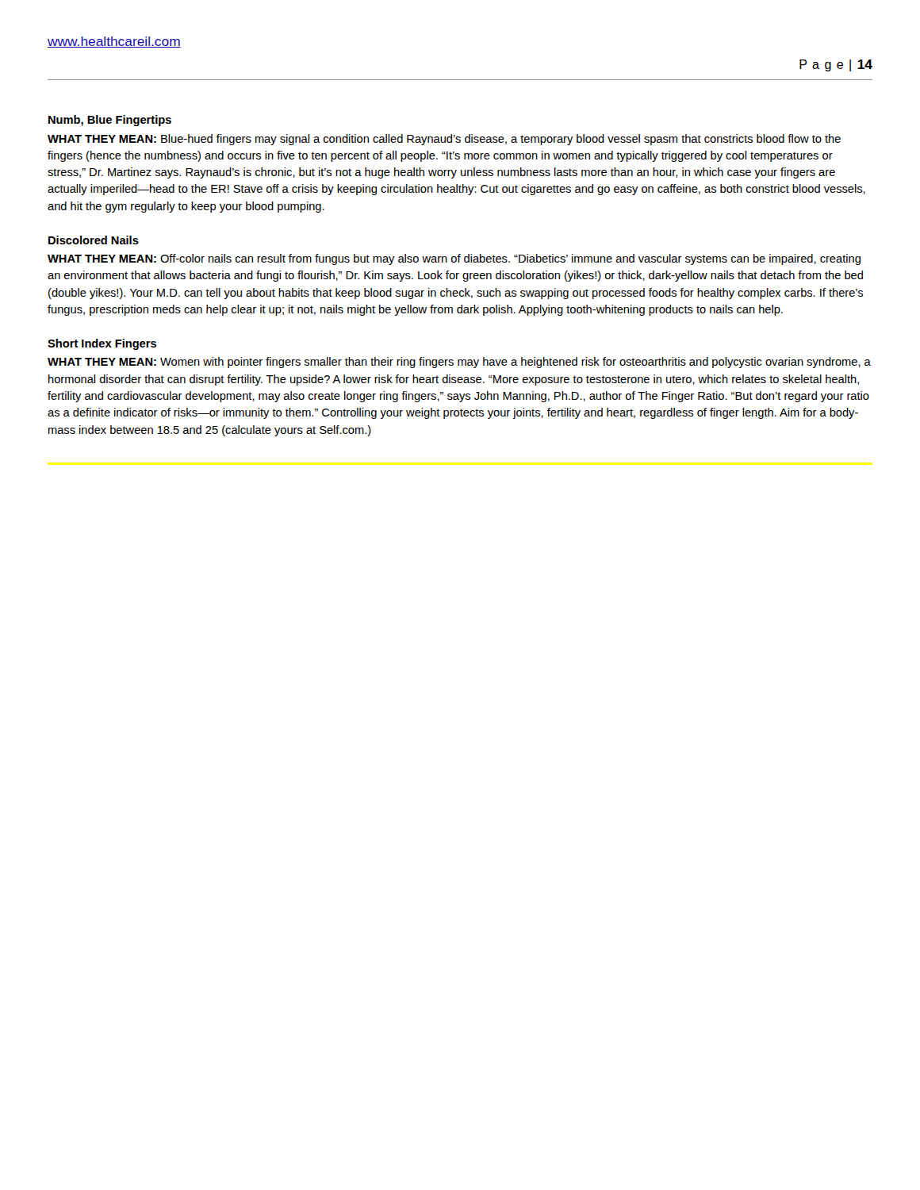www.healthcareil.com
P a g e | 14
Numb, Blue Fingertips
WHAT THEY MEAN: Blue-hued fingers may signal a condition called Raynaud’s disease, a temporary blood vessel spasm that constricts blood flow to the fingers (hence the numbness) and occurs in five to ten percent of all people. “It’s more common in women and typically triggered by cool temperatures or stress,” Dr. Martinez says. Raynaud’s is chronic, but it’s not a huge health worry unless numbness lasts more than an hour, in which case your fingers are actually imperiled—head to the ER! Stave off a crisis by keeping circulation healthy: Cut out cigarettes and go easy on caffeine, as both constrict blood vessels, and hit the gym regularly to keep your blood pumping.
Discolored Nails
WHAT THEY MEAN: Off-color nails can result from fungus but may also warn of diabetes. “Diabetics’ immune and vascular systems can be impaired, creating an environment that allows bacteria and fungi to flourish,” Dr. Kim says. Look for green discoloration (yikes!) or thick, dark-yellow nails that detach from the bed (double yikes!). Your M.D. can tell you about habits that keep blood sugar in check, such as swapping out processed foods for healthy complex carbs. If there’s fungus, prescription meds can help clear it up; it not, nails might be yellow from dark polish. Applying tooth-whitening products to nails can help.
Short Index Fingers
WHAT THEY MEAN: Women with pointer fingers smaller than their ring fingers may have a heightened risk for osteoarthritis and polycystic ovarian syndrome, a hormonal disorder that can disrupt fertility. The upside? A lower risk for heart disease. “More exposure to testosterone in utero, which relates to skeletal health, fertility and cardiovascular development, may also create longer ring fingers,” says John Manning, Ph.D., author of The Finger Ratio. “But don’t regard your ratio as a definite indicator of risks—or immunity to them.” Controlling your weight protects your joints, fertility and heart, regardless of finger length. Aim for a body-mass index between 18.5 and 25 (calculate yours at Self.com.)